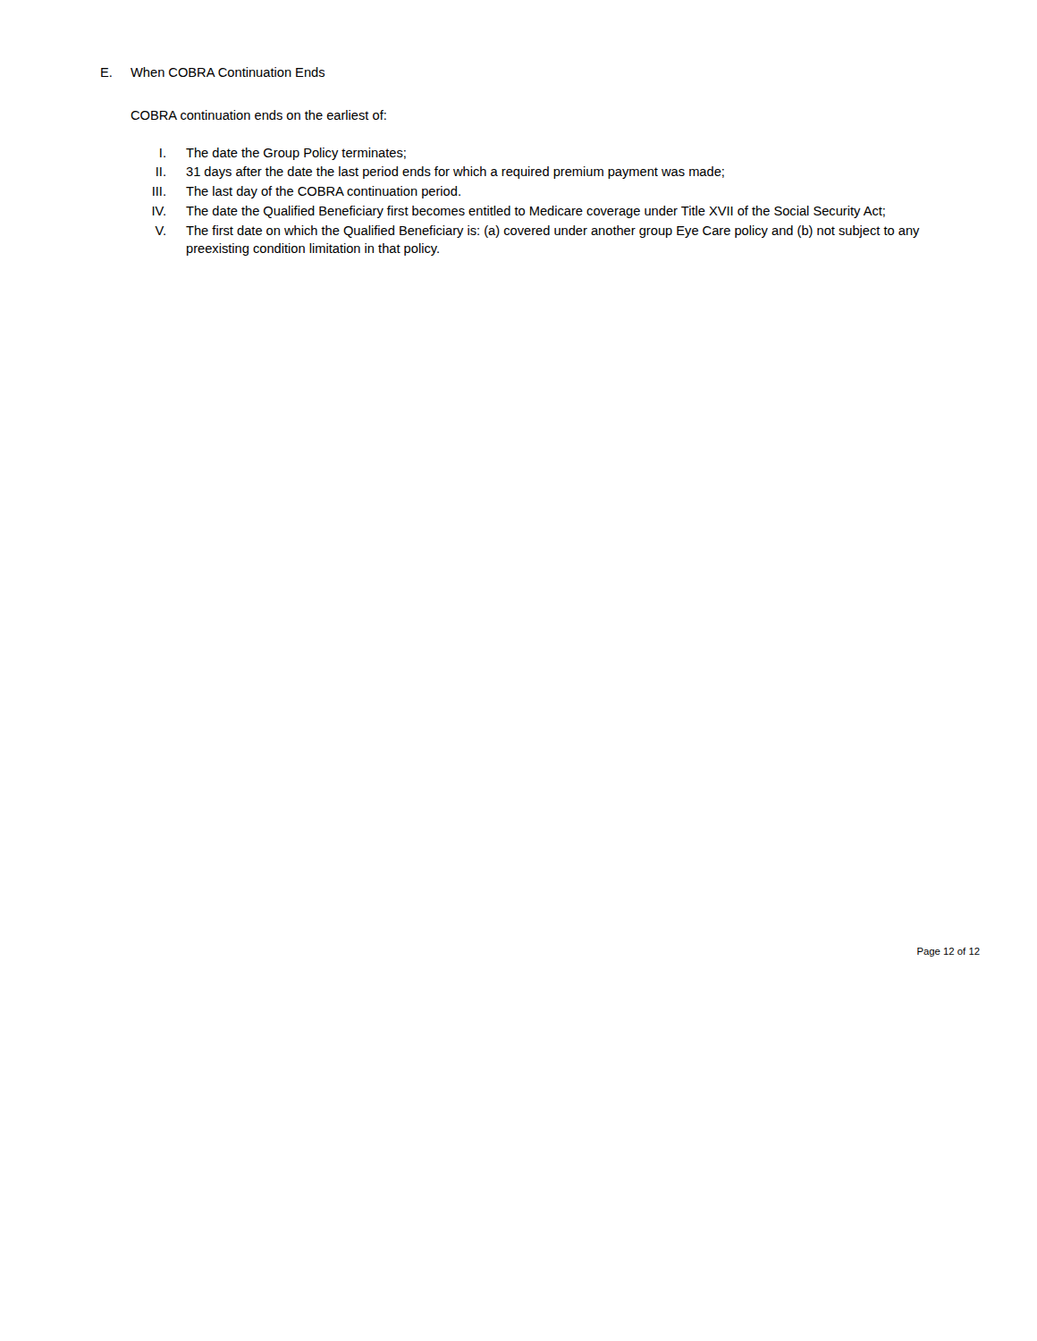E. When COBRA Continuation Ends
COBRA continuation ends on the earliest of:
I. The date the Group Policy terminates;
II. 31 days after the date the last period ends for which a required premium payment was made;
III. The last day of the COBRA continuation period.
IV. The date the Qualified Beneficiary first becomes entitled to Medicare coverage under Title XVII of the Social Security Act;
V. The first date on which the Qualified Beneficiary is: (a) covered under another group Eye Care policy and (b) not subject to any preexisting condition limitation in that policy.
Page 12 of 12